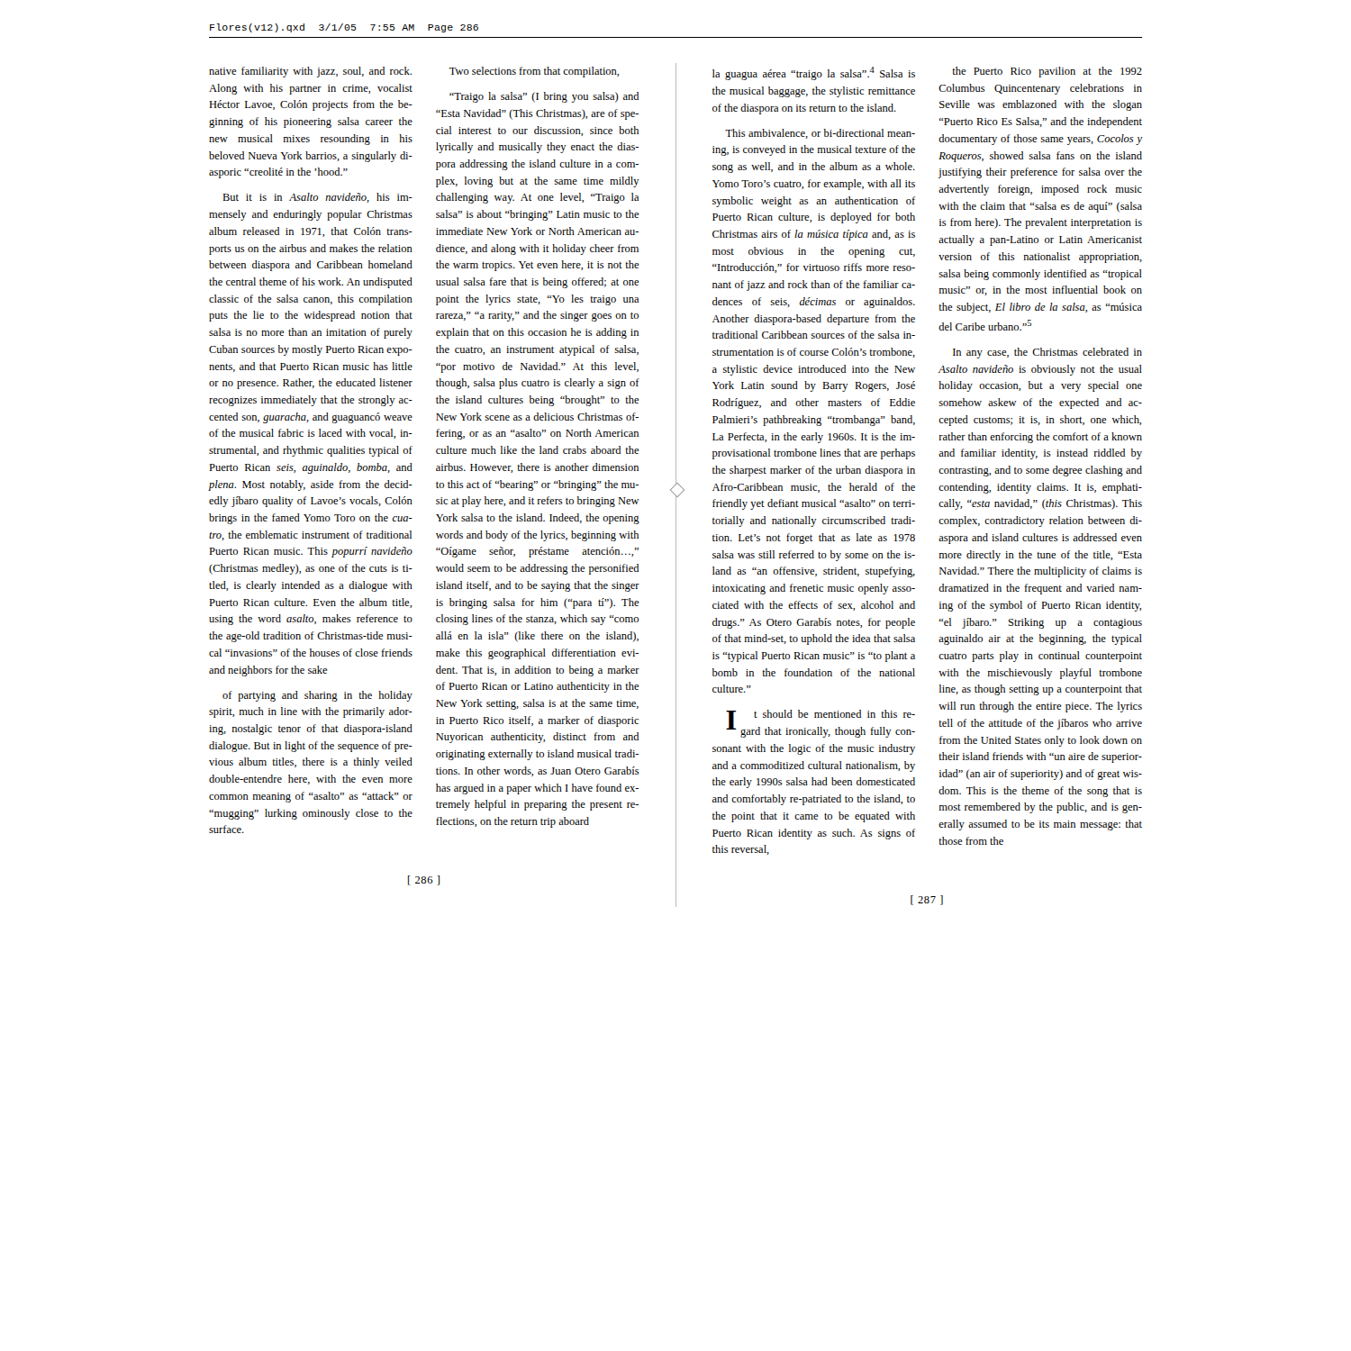Flores(v12).qxd 3/1/05 7:55 AM Page 286
native familiarity with jazz, soul, and rock. Along with his partner in crime, vocalist Héctor Lavoe, Colón projects from the beginning of his pioneering salsa career the new musical mixes resounding in his beloved Nueva York barrios, a singularly diasporic “creolité in the ’hood.”
But it is in Asalto navideño, his immensely and enduringly popular Christmas album released in 1971, that Colón transports us on the airbus and makes the relation between diaspora and Caribbean homeland the central theme of his work. An undisputed classic of the salsa canon, this compilation puts the lie to the widespread notion that salsa is no more than an imitation of purely Cuban sources by mostly Puerto Rican exponents, and that Puerto Rican music has little or no presence. Rather, the educated listener recognizes immediately that the strongly accented son, guaracha, and guaguancó weave of the musical fabric is laced with vocal, instrumental, and rhythmic qualities typical of Puerto Rican seis, aguinaldo, bomba, and plena. Most notably, aside from the decidedly jíbaro quality of Lavoe’s vocals, Colón brings in the famed Yomo Toro on the cuatro, the emblematic instrument of traditional Puerto Rican music. This popurrí navideño (Christmas medley), as one of the cuts is titled, is clearly intended as a dialogue with Puerto Rican culture. Even the album title, using the word asalto, makes reference to the age-old tradition of Christmas-tide musical “invasions” of the houses of close friends and neighbors for the sake
of partying and sharing in the holiday spirit, much in line with the primarily adoring, nostalgic tenor of that diaspora-island dialogue. But in light of the sequence of previous album titles, there is a thinly veiled double-entendre here, with the even more common meaning of “asalto” as “attack” or “mugging” lurking ominously close to the surface.
Two selections from that compilation,
“Traigo la salsa” (I bring you salsa) and “Esta Navidad” (This Christmas), are of special interest to our discussion, since both lyrically and musically they enact the diaspora addressing the island culture in a complex, loving but at the same time mildly challenging way. At one level, “Traigo la salsa” is about “bringing” Latin music to the immediate New York or North American audience, and along with it holiday cheer from the warm tropics. Yet even here, it is not the usual salsa fare that is being offered; at one point the lyrics state, “Yo les traigo una rareza,” “a rarity,” and the singer goes on to explain that on this occasion he is adding in the cuatro, an instrument atypical of salsa, “por motivo de Navidad.” At this level, though, salsa plus cuatro is clearly a sign of the island cultures being “brought” to the New York scene as a delicious Christmas offering, or as an “asalto” on North American culture much like the land crabs aboard the airbus. However, there is another dimension to this act of “bearing” or “bringing” the music at play here, and it refers to bringing New York salsa to the island. Indeed, the opening words and body of the lyrics, beginning with “Oígame señor, préstame atención…,” would seem to be addressing the personified island itself, and to be saying that the singer is bringing salsa for him (“para tí”). The closing lines of the stanza, which say “como allá en la isla” (like there on the island), make this geographical differentiation evident. That is, in addition to being a marker of Puerto Rican or Latino authenticity in the New York setting, salsa is at the same time, in Puerto Rico itself, a marker of diasporic Nuyorican authenticity, distinct from and originating externally to island musical traditions. In other words, as Juan Otero Garabís has argued in a paper which I have found extremely helpful in preparing the present reflections, on the return trip aboard
[ 286 ]
la guagua aérea “traigo la salsa”.4 Salsa is the musical baggage, the stylistic remittance of the diaspora on its return to the island.
This ambivalence, or bi-directional meaning, is conveyed in the musical texture of the song as well, and in the album as a whole. Yomo Toro’s cuatro, for example, with all its symbolic weight as an authentication of Puerto Rican culture, is deployed for both Christmas airs of la música típica and, as is most obvious in the opening cut, “Introducción,” for virtuoso riffs more resonant of jazz and rock than of the familiar cadences of seis, décimas or aguinaldos. Another diaspora-based departure from the traditional Caribbean sources of the salsa instrumentation is of course Colón’s trombone, a stylistic device introduced into the New York Latin sound by Barry Rogers, José Rodríguez, and other masters of Eddie Palmieri’s pathbreaking “trombanga” band, La Perfecta, in the early 1960s. It is the improvisational trombone lines that are perhaps the sharpest marker of the urban diaspora in Afro-Caribbean music, the herald of the friendly yet defiant musical “asalto” on territorially and nationally circumscribed tradition. Let’s not forget that as late as 1978 salsa was still referred to by some on the island as “an offensive, strident, stupefying, intoxicating and frenetic music openly associated with the effects of sex, alcohol and drugs.” As Otero Garabís notes, for people of that mind-set, to uphold the idea that salsa is “typical Puerto Rican music” is “to plant a bomb in the foundation of the national culture.”
It should be mentioned in this regard that ironically, though fully consonant with the logic of the music industry and a commoditized cultural nationalism, by the early 1990s salsa had been domesticated and comfortably re-patriated to the island, to the point that it came to be equated with Puerto Rican identity as such. As signs of this reversal,
the Puerto Rico pavilion at the 1992 Columbus Quincentenary celebrations in Seville was emblazoned with the slogan “Puerto Rico Es Salsa,” and the independent documentary of those same years, Cocolos y Roqueros, showed salsa fans on the island justifying their preference for salsa over the advertently foreign, imposed rock music with the claim that “salsa es de aquí” (salsa is from here). The prevalent interpretation is actually a pan-Latino or Latin Americanist version of this nationalist appropriation, salsa being commonly identified as “tropical music” or, in the most influential book on the subject, El libro de la salsa, as “música del Caribe urbano.”5
In any case, the Christmas celebrated in Asalto navideño is obviously not the usual holiday occasion, but a very special one somehow askew of the expected and accepted customs; it is, in short, one which, rather than enforcing the comfort of a known and familiar identity, is instead riddled by contrasting, and to some degree clashing and contending, identity claims. It is, emphatically, “esta navidad,” (this Christmas). This complex, contradictory relation between diaspora and island cultures is addressed even more directly in the tune of the title, “Esta Navidad.” There the multiplicity of claims is dramatized in the frequent and varied naming of the symbol of Puerto Rican identity, “el jíbaro.” Striking up a contagious aguinaldo air at the beginning, the typical cuatro parts play in continual counterpoint with the mischievously playful trombone line, as though setting up a counterpoint that will run through the entire piece. The lyrics tell of the attitude of the jíbaros who arrive from the United States only to look down on their island friends with “un aire de superioridad” (an air of superiority) and of great wisdom. This is the theme of the song that is most remembered by the public, and is generally assumed to be its main message: that those from the
[ 287 ]